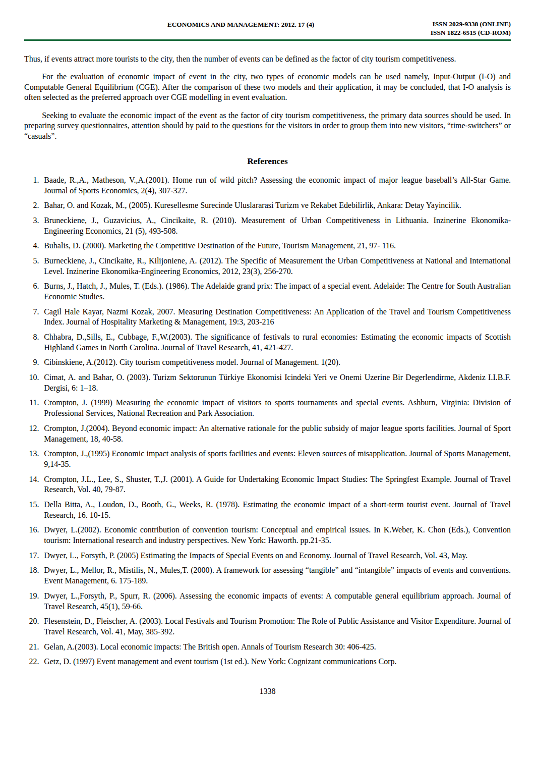ECONOMICS AND MANAGEMENT: 2012. 17 (4)
ISSN 2029-9338 (ONLINE)
ISSN 1822-6515 (CD-ROM)
Thus, if events attract more tourists to the city, then the number of events can be defined as the factor of city tourism competitiveness.
For the evaluation of economic impact of event in the city, two types of economic models can be used namely, Input-Output (I-O) and Computable General Equilibrium (CGE). After the comparison of these two models and their application, it may be concluded, that I-O analysis is often selected as the preferred approach over CGE modelling in event evaluation.
Seeking to evaluate the economic impact of the event as the factor of city tourism competitiveness, the primary data sources should be used. In preparing survey questionnaires, attention should by paid to the questions for the visitors in order to group them into new visitors, “time-switchers” or “casuals”.
References
Baade, R.,A., Matheson, V.,A.(2001). Home run of wild pitch? Assessing the economic impact of major league baseball’s All-Star Game. Journal of Sports Economics, 2(4), 307-327.
Bahar, O. and Kozak, M., (2005). Kuresellesme Surecinde Uluslararasi Turizm ve Rekabet Edebilirlik, Ankara: Detay Yayincilik.
Bruneckiene, J., Guzavicius, A., Cincikaite, R. (2010). Measurement of Urban Competitiveness in Lithuania. Inzinerine Ekonomika-Engineering Economics, 21 (5), 493-508.
Buhalis, D. (2000). Marketing the Competitive Destination of the Future, Tourism Management, 21, 97- 116.
Burneckiene, J., Cincikaite, R., Kilijoniene, A. (2012). The Specific of Measurement the Urban Competitiveness at National and International Level. Inzinerine Ekonomika-Engineering Economics, 2012, 23(3), 256-270.
Burns, J., Hatch, J., Mules, T. (Eds.). (1986). The Adelaide grand prix: The impact of a special event. Adelaide: The Centre for South Australian Economic Studies.
Cagil Hale Kayar, Nazmi Kozak, 2007. Measuring Destination Competitiveness: An Application of the Travel and Tourism Competitiveness Index. Journal of Hospitality Marketing & Management, 19:3, 203-216
Chhabra, D.,Sills, E., Cubbage, F.,W.(2003). The significance of festivals to rural economies: Estimating the economic impacts of Scottish Highland Games in North Carolina. Journal of Travel Research, 41, 421-427.
Cibinskiene, A.(2012). City tourism competitiveness model. Journal of Management. 1(20).
Cimat, A. and Bahar, O. (2003). Turizm Sektorunun Türkiye Ekonomisi Icindeki Yeri ve Onemi Uzerine Bir Degerlendirme, Akdeniz I.I.B.F. Dergisi, 6: 1–18.
Crompton, J. (1999) Measuring the economic impact of visitors to sports tournaments and special events. Ashburn, Virginia: Division of Professional Services, National Recreation and Park Association.
Crompton, J.(2004). Beyond economic impact: An alternative rationale for the public subsidy of major league sports facilities. Journal of Sport Management, 18, 40-58.
Crompton, J.,(1995) Economic impact analysis of sports facilities and events: Eleven sources of misapplication. Journal of Sports Management, 9,14-35.
Crompton, J.L., Lee, S., Shuster, T.,J. (2001). A Guide for Undertaking Economic Impact Studies: The Springfest Example. Journal of Travel Research, Vol. 40, 79-87.
Della Bitta, A., Loudon, D., Booth, G., Weeks, R. (1978). Estimating the economic impact of a short-term tourist event. Journal of Travel Research, 16. 10-15.
Dwyer, L.(2002). Economic contribution of convention tourism: Conceptual and empirical issues. In K.Weber, K. Chon (Eds.), Convention tourism: International research and industry perspectives. New York: Haworth. pp.21-35.
Dwyer, L., Forsyth, P. (2005) Estimating the Impacts of Special Events on and Economy. Journal of Travel Research, Vol. 43, May.
Dwyer, L., Mellor, R., Mistilis, N., Mules,T. (2000). A framework for assessing “tangible” and “intangible” impacts of events and conventions. Event Management, 6. 175-189.
Dwyer, L.,Forsyth, P., Spurr, R. (2006). Assessing the economic impacts of events: A computable general equilibrium approach. Journal of Travel Research, 45(1), 59-66.
Flesenstein, D., Fleischer, A. (2003). Local Festivals and Tourism Promotion: The Role of Public Assistance and Visitor Expenditure. Journal of Travel Research, Vol. 41, May, 385-392.
Gelan, A.(2003). Local economic impacts: The British open. Annals of Tourism Research 30: 406-425.
Getz, D. (1997) Event management and event tourism (1st ed.). New York: Cognizant communications Corp.
1338